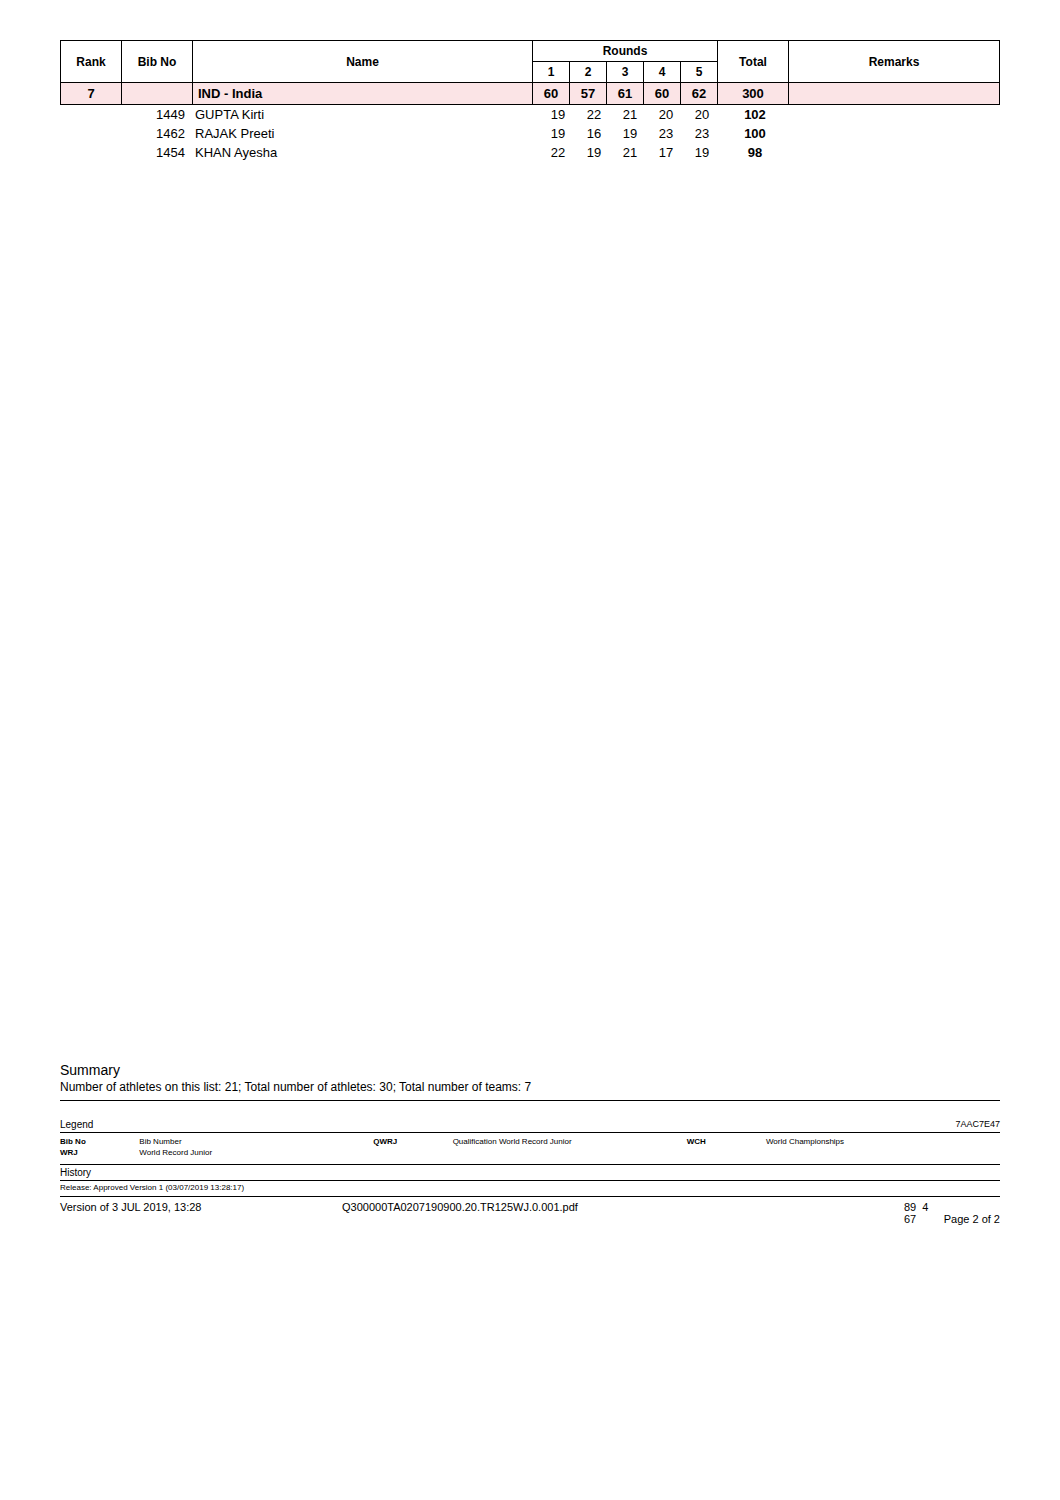| Rank | Bib No | Name | Rounds | Total | Remarks |
| --- | --- | --- | --- | --- | --- |
| 1 | 2 | 3 | 4 | 5 |
| 7 | | IND - India | 60 | 57 | 61 | 60 | 62 | 300 | |
| | 1449 | GUPTA Kirti | 19 | 22 | 21 | 20 | 20 | 102 | |
| | 1462 | RAJAK Preeti | 19 | 16 | 19 | 23 | 23 | 100 | |
| | 1454 | KHAN Ayesha | 22 | 19 | 21 | 17 | 19 | 98 | |
Summary
Number of athletes on this list: 21; Total number of athletes: 30; Total number of teams: 7
7AAC7E47
Legend
| Bib No | Bib Number | QWRJ | Qualification World Record Junior | WCH | World Championships |
| WRJ | World Record Junior | | | | |
History
Release: Approved Version 1 (03/07/2019 13:28:17)
Version of 3 JUL 2019, 13:28
Q300000TA0207190900.20.TR125WJ.0.001.pdf
89 4
67 Page 2 of 2